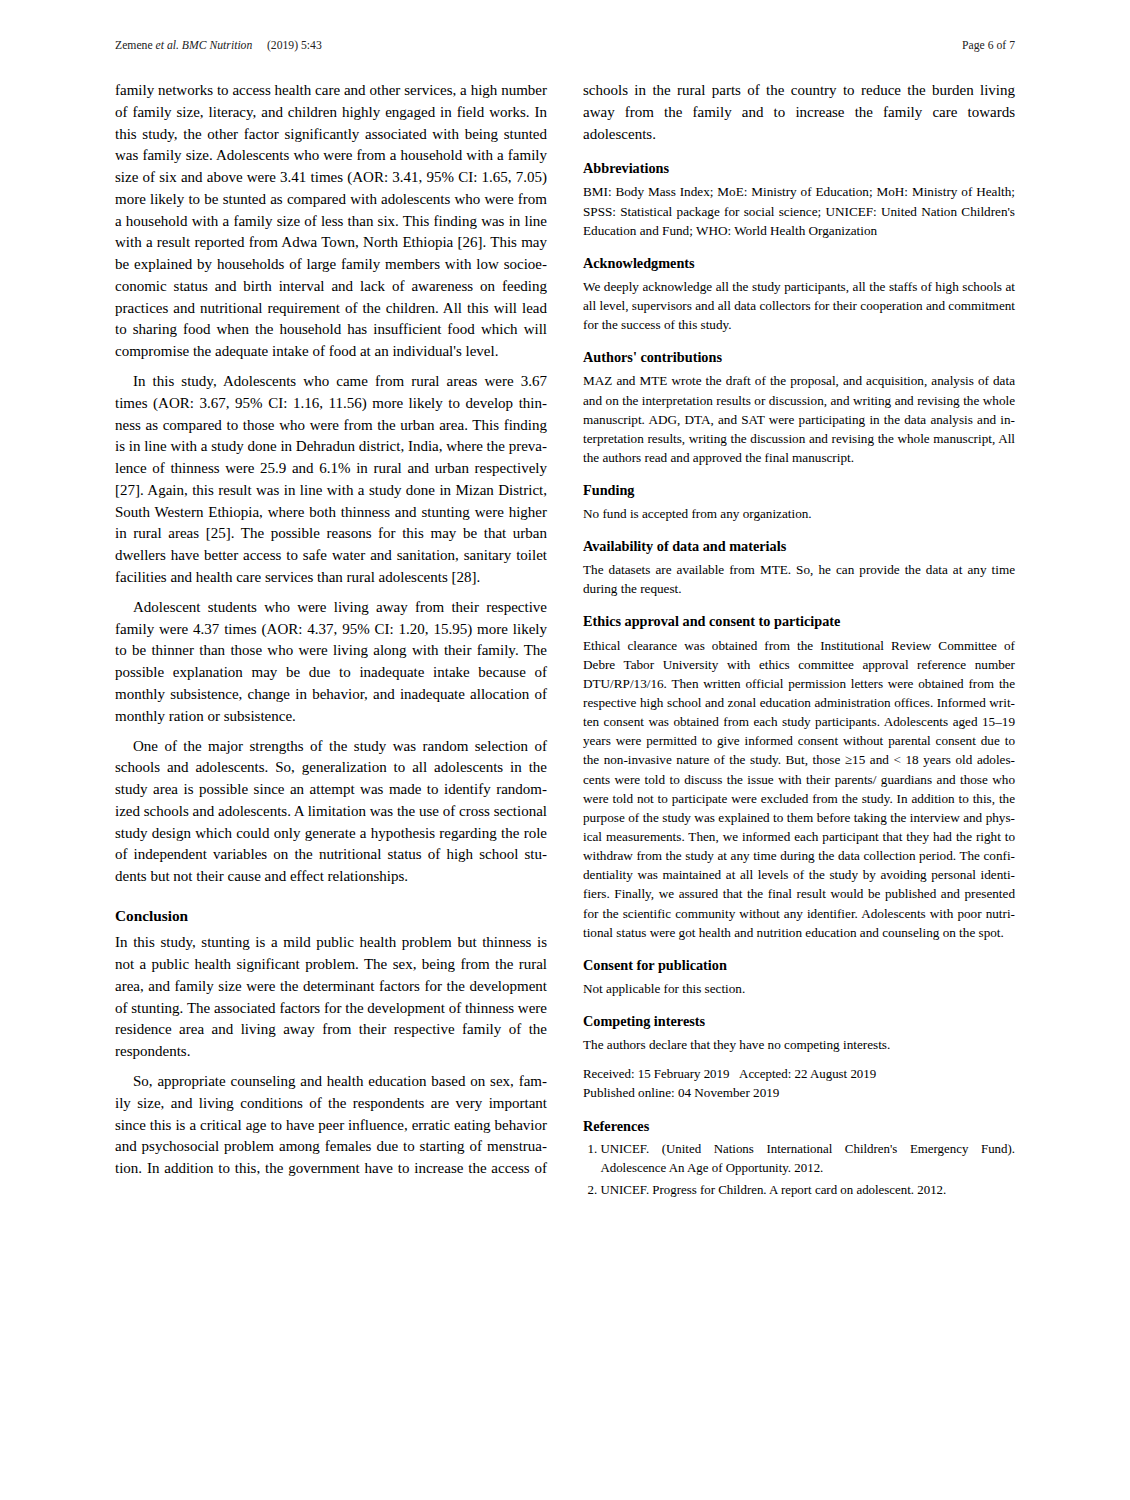Zemene et al. BMC Nutrition (2019) 5:43 Page 6 of 7
family networks to access health care and other services, a high number of family size, literacy, and children highly engaged in field works. In this study, the other factor significantly associated with being stunted was family size. Adolescents who were from a household with a family size of six and above were 3.41 times (AOR: 3.41, 95% CI: 1.65, 7.05) more likely to be stunted as compared with adolescents who were from a household with a family size of less than six. This finding was in line with a result reported from Adwa Town, North Ethiopia [26]. This may be explained by households of large family members with low socioeconomic status and birth interval and lack of awareness on feeding practices and nutritional requirement of the children. All this will lead to sharing food when the household has insufficient food which will compromise the adequate intake of food at an individual's level.
In this study, Adolescents who came from rural areas were 3.67 times (AOR: 3.67, 95% CI: 1.16, 11.56) more likely to develop thinness as compared to those who were from the urban area. This finding is in line with a study done in Dehradun district, India, where the prevalence of thinness were 25.9 and 6.1% in rural and urban respectively [27]. Again, this result was in line with a study done in Mizan District, South Western Ethiopia, where both thinness and stunting were higher in rural areas [25]. The possible reasons for this may be that urban dwellers have better access to safe water and sanitation, sanitary toilet facilities and health care services than rural adolescents [28].
Adolescent students who were living away from their respective family were 4.37 times (AOR: 4.37, 95% CI: 1.20, 15.95) more likely to be thinner than those who were living along with their family. The possible explanation may be due to inadequate intake because of monthly subsistence, change in behavior, and inadequate allocation of monthly ration or subsistence.
One of the major strengths of the study was random selection of schools and adolescents. So, generalization to all adolescents in the study area is possible since an attempt was made to identify randomized schools and adolescents. A limitation was the use of cross sectional study design which could only generate a hypothesis regarding the role of independent variables on the nutritional status of high school students but not their cause and effect relationships.
Conclusion
In this study, stunting is a mild public health problem but thinness is not a public health significant problem. The sex, being from the rural area, and family size were the determinant factors for the development of stunting. The associated factors for the development of thinness were residence area and living away from their respective family of the respondents.
So, appropriate counseling and health education based on sex, family size, and living conditions of the respondents are very important since this is a critical age to have peer influence, erratic eating behavior and psychosocial problem among females due to starting of menstruation. In addition to this, the government have to increase the access of schools in the rural parts of the country to reduce the burden living away from the family and to increase the family care towards adolescents.
Abbreviations
BMI: Body Mass Index; MoE: Ministry of Education; MoH: Ministry of Health; SPSS: Statistical package for social science; UNICEF: United Nation Children's Education and Fund; WHO: World Health Organization
Acknowledgments
We deeply acknowledge all the study participants, all the staffs of high schools at all level, supervisors and all data collectors for their cooperation and commitment for the success of this study.
Authors' contributions
MAZ and MTE wrote the draft of the proposal, and acquisition, analysis of data and on the interpretation results or discussion, and writing and revising the whole manuscript. ADG, DTA, and SAT were participating in the data analysis and interpretation results, writing the discussion and revising the whole manuscript, All the authors read and approved the final manuscript.
Funding
No fund is accepted from any organization.
Availability of data and materials
The datasets are available from MTE. So, he can provide the data at any time during the request.
Ethics approval and consent to participate
Ethical clearance was obtained from the Institutional Review Committee of Debre Tabor University with ethics committee approval reference number DTU/RP/13/16. Then written official permission letters were obtained from the respective high school and zonal education administration offices. Informed written consent was obtained from each study participants. Adolescents aged 15–19 years were permitted to give informed consent without parental consent due to the non-invasive nature of the study. But, those ≥15 and < 18 years old adolescents were told to discuss the issue with their parents/ guardians and those who were told not to participate were excluded from the study. In addition to this, the purpose of the study was explained to them before taking the interview and physical measurements. Then, we informed each participant that they had the right to withdraw from the study at any time during the data collection period. The confidentiality was maintained at all levels of the study by avoiding personal identifiers. Finally, we assured that the final result would be published and presented for the scientific community without any identifier. Adolescents with poor nutritional status were got health and nutrition education and counseling on the spot.
Consent for publication
Not applicable for this section.
Competing interests
The authors declare that they have no competing interests.
Received: 15 February 2019 Accepted: 22 August 2019
Published online: 04 November 2019
References
UNICEF. (United Nations International Children's Emergency Fund). Adolescence An Age of Opportunity. 2012.
UNICEF. Progress for Children. A report card on adolescent. 2012.